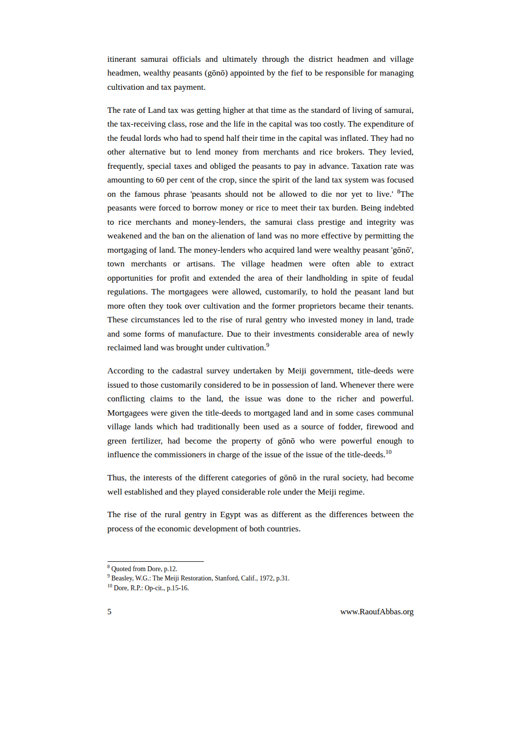itinerant samurai officials and ultimately through the district headmen and village headmen, wealthy peasants (gōnō) appointed by the fief to be responsible for managing cultivation and tax payment.
The rate of Land tax was getting higher at that time as the standard of living of samurai, the tax-receiving class, rose and the life in the capital was too costly. The expenditure of the feudal lords who had to spend half their time in the capital was inflated. They had no other alternative but to lend money from merchants and rice brokers. They levied, frequently, special taxes and obliged the peasants to pay in advance. Taxation rate was amounting to 60 per cent of the crop, since the spirit of the land tax system was focused on the famous phrase 'peasants should not be allowed to die nor yet to live.' 8The peasants were forced to borrow money or rice to meet their tax burden. Being indebted to rice merchants and money-lenders, the samurai class prestige and integrity was weakened and the ban on the alienation of land was no more effective by permitting the mortgaging of land. The money-lenders who acquired land were wealthy peasant 'gōnō', town merchants or artisans. The village headmen were often able to extract opportunities for profit and extended the area of their landholding in spite of feudal regulations. The mortgagees were allowed, customarily, to hold the peasant land but more often they took over cultivation and the former proprietors became their tenants. These circumstances led to the rise of rural gentry who invested money in land, trade and some forms of manufacture. Due to their investments considerable area of newly reclaimed land was brought under cultivation.9
According to the cadastral survey undertaken by Meiji government, title-deeds were issued to those customarily considered to be in possession of land. Whenever there were conflicting claims to the land, the issue was done to the richer and powerful. Mortgagees were given the title-deeds to mortgaged land and in some cases communal village lands which had traditionally been used as a source of fodder, firewood and green fertilizer, had become the property of gōnō who were powerful enough to influence the commissioners in charge of the issue of the issue of the title-deeds.10
Thus, the interests of the different categories of gōnō in the rural society, had become well established and they played considerable role under the Meiji regime.
The rise of the rural gentry in Egypt was as different as the differences between the process of the economic development of both countries.
8 Quoted from Dore, p.12.
9 Beasley, W.G.: The Meiji Restoration, Stanford, Calif., 1972, p.31.
10 Dore, R.P.: Op-cit., p.15-16.
5 www.RaoufAbbas.org